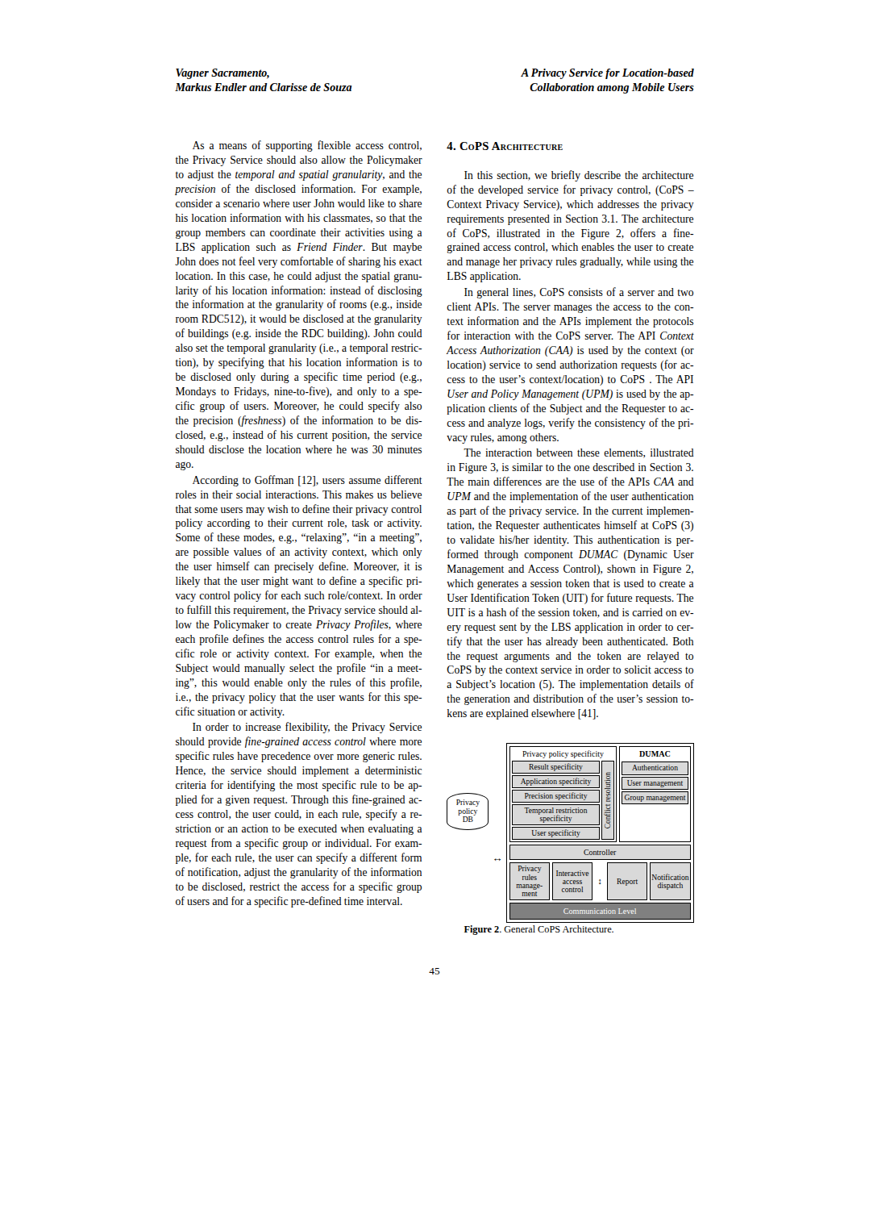Vagner Sacramento,
Markus Endler and Clarisse de Souza
A Privacy Service for Location-based
Collaboration among Mobile Users
As a means of supporting flexible access control, the Privacy Service should also allow the Policymaker to adjust the temporal and spatial granularity, and the precision of the disclosed information. For example, consider a scenario where user John would like to share his location information with his classmates, so that the group members can coordinate their activities using a LBS application such as Friend Finder. But maybe John does not feel very comfortable of sharing his exact location. In this case, he could adjust the spatial granularity of his location information: instead of disclosing the information at the granularity of rooms (e.g., inside room RDC512), it would be disclosed at the granularity of buildings (e.g. inside the RDC building). John could also set the temporal granularity (i.e., a temporal restriction), by specifying that his location information is to be disclosed only during a specific time period (e.g., Mondays to Fridays, nine-to-five), and only to a specific group of users. Moreover, he could specify also the precision (freshness) of the information to be disclosed, e.g., instead of his current position, the service should disclose the location where he was 30 minutes ago.
According to Goffman [12], users assume different roles in their social interactions. This makes us believe that some users may wish to define their privacy control policy according to their current role, task or activity. Some of these modes, e.g., “relaxing”, “in a meeting”, are possible values of an activity context, which only the user himself can precisely define. Moreover, it is likely that the user might want to define a specific privacy control policy for each such role/context. In order to fulfill this requirement, the Privacy service should allow the Policymaker to create Privacy Profiles, where each profile defines the access control rules for a specific role or activity context. For example, when the Subject would manually select the profile “in a meeting”, this would enable only the rules of this profile, i.e., the privacy policy that the user wants for this specific situation or activity.
In order to increase flexibility, the Privacy Service should provide fine-grained access control where more specific rules have precedence over more generic rules. Hence, the service should implement a deterministic criteria for identifying the most specific rule to be applied for a given request. Through this fine-grained access control, the user could, in each rule, specify a restriction or an action to be executed when evaluating a request from a specific group or individual. For example, for each rule, the user can specify a different form of notification, adjust the granularity of the information to be disclosed, restrict the access for a specific group of users and for a specific pre-defined time interval.
4. Co PS Architecture
In this section, we briefly describe the architecture of the developed service for privacy control, (CoPS – Context Privacy Service), which addresses the privacy requirements presented in Section 3.1. The architecture of CoPS, illustrated in the Figure 2, offers a fine-grained access control, which enables the user to create and manage her privacy rules gradually, while using the LBS application.
In general lines, CoPS consists of a server and two client APIs. The server manages the access to the context information and the APIs implement the protocols for interaction with the CoPS server. The API Context Access Authorization (CAA) is used by the context (or location) service to send authorization requests (for access to the user’s context/location) to CoPS . The API User and Policy Management (UPM) is used by the application clients of the Subject and the Requester to access and analyze logs, verify the consistency of the privacy rules, among others.
The interaction between these elements, illustrated in Figure 3, is similar to the one described in Section 3. The main differences are the use of the APIs CAA and UPM and the implementation of the user authentication as part of the privacy service. In the current implementation, the Requester authenticates himself at CoPS (3) to validate his/her identity. This authentication is performed through component DUMAC (Dynamic User Management and Access Control), shown in Figure 2, which generates a session token that is used to create a User Identification Token (UIT) for future requests. The UIT is a hash of the session token, and is carried on every request sent by the LBS application in order to certify that the user has already been authenticated. Both the request arguments and the token are relayed to CoPS by the context service in order to solicit access to a Subject’s location (5). The implementation details of the generation and distribution of the user’s session tokens are explained elsewhere [41].
Privacy
policy
DB
↔
Privacy policy specificity
Result specificity
Application specificity
Precision specificity
Temporal restriction specificity
User specificity
Conflict resolution
DUMAC
Authentication
User management
Group management
Controller
Privacy rules
management
Interactive
access control
↕
Report
Notification
dispatch
Communication Level
Figure 2. General CoPS Architecture.
45